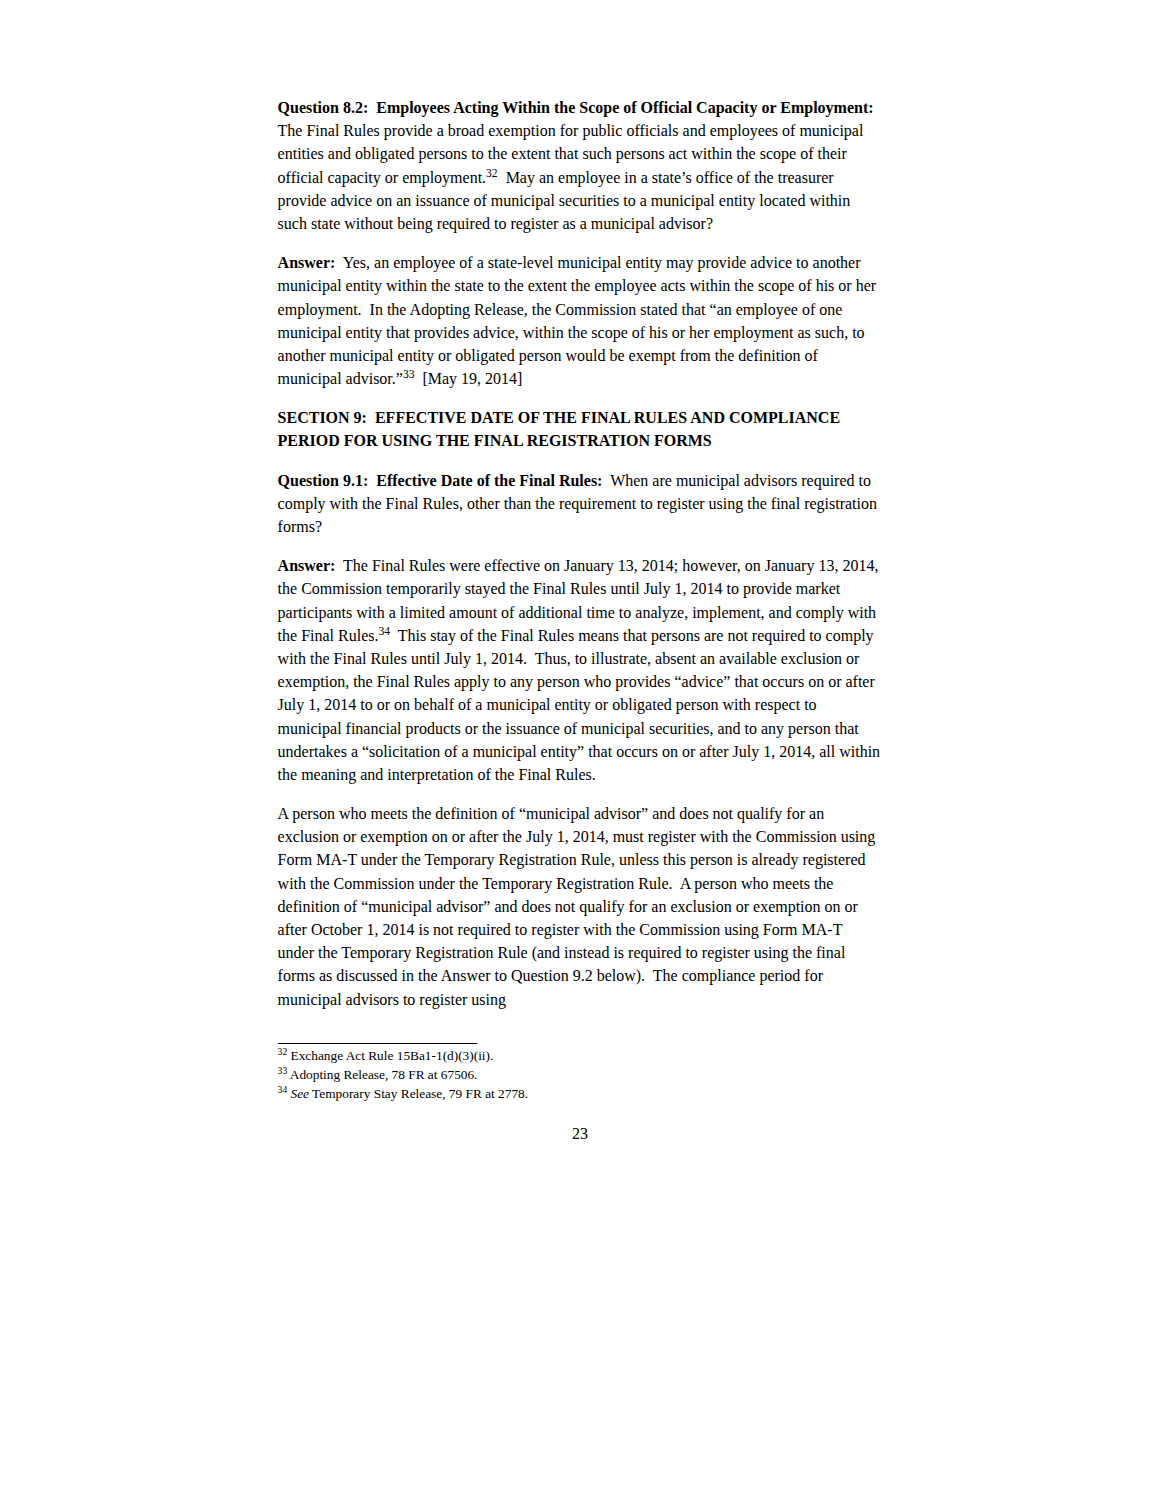Question 8.2: Employees Acting Within the Scope of Official Capacity or Employment: The Final Rules provide a broad exemption for public officials and employees of municipal entities and obligated persons to the extent that such persons act within the scope of their official capacity or employment.32 May an employee in a state’s office of the treasurer provide advice on an issuance of municipal securities to a municipal entity located within such state without being required to register as a municipal advisor?
Answer: Yes, an employee of a state-level municipal entity may provide advice to another municipal entity within the state to the extent the employee acts within the scope of his or her employment. In the Adopting Release, the Commission stated that “an employee of one municipal entity that provides advice, within the scope of his or her employment as such, to another municipal entity or obligated person would be exempt from the definition of municipal advisor.”33 [May 19, 2014]
SECTION 9: EFFECTIVE DATE OF THE FINAL RULES AND COMPLIANCE PERIOD FOR USING THE FINAL REGISTRATION FORMS
Question 9.1: Effective Date of the Final Rules: When are municipal advisors required to comply with the Final Rules, other than the requirement to register using the final registration forms?
Answer: The Final Rules were effective on January 13, 2014; however, on January 13, 2014, the Commission temporarily stayed the Final Rules until July 1, 2014 to provide market participants with a limited amount of additional time to analyze, implement, and comply with the Final Rules.34 This stay of the Final Rules means that persons are not required to comply with the Final Rules until July 1, 2014. Thus, to illustrate, absent an available exclusion or exemption, the Final Rules apply to any person who provides “advice” that occurs on or after July 1, 2014 to or on behalf of a municipal entity or obligated person with respect to municipal financial products or the issuance of municipal securities, and to any person that undertakes a “solicitation of a municipal entity” that occurs on or after July 1, 2014, all within the meaning and interpretation of the Final Rules.
A person who meets the definition of “municipal advisor” and does not qualify for an exclusion or exemption on or after the July 1, 2014, must register with the Commission using Form MA-T under the Temporary Registration Rule, unless this person is already registered with the Commission under the Temporary Registration Rule. A person who meets the definition of “municipal advisor” and does not qualify for an exclusion or exemption on or after October 1, 2014 is not required to register with the Commission using Form MA-T under the Temporary Registration Rule (and instead is required to register using the final forms as discussed in the Answer to Question 9.2 below). The compliance period for municipal advisors to register using
32 Exchange Act Rule 15Ba1-1(d)(3)(ii).
33 Adopting Release, 78 FR at 67506.
34 See Temporary Stay Release, 79 FR at 2778.
23